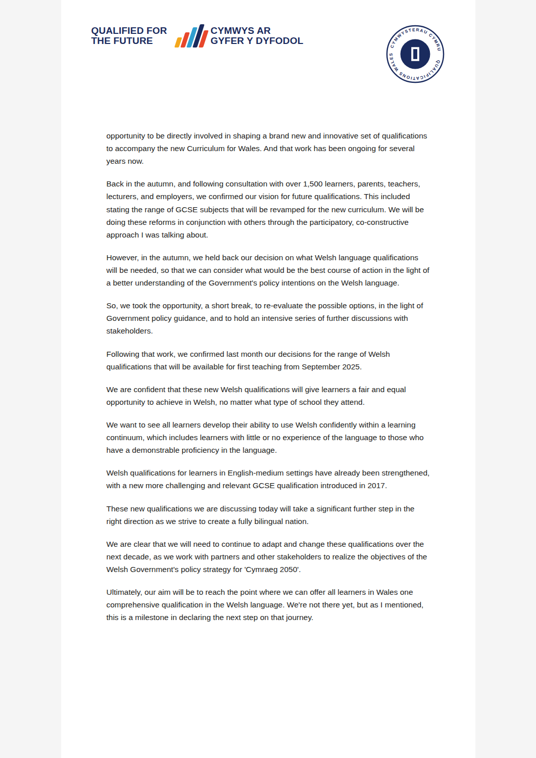Qualified for
the Future
Cymwys ar
gyfer y dyfodol
CYMWYSTERAU CYMRU QUALIFICATIONS WALES
opportunity to be directly involved in shaping a brand new and innovative set of qualifications to accompany the new Curriculum for Wales. And that work has been ongoing for several years now.
Back in the autumn, and following consultation with over 1,500 learners, parents, teachers, lecturers, and employers, we confirmed our vision for future qualifications. This included stating the range of GCSE subjects that will be revamped for the new curriculum. We will be doing these reforms in conjunction with others through the participatory, co-constructive approach I was talking about.
However, in the autumn, we held back our decision on what Welsh language qualifications will be needed, so that we can consider what would be the best course of action in the light of a better understanding of the Government's policy intentions on the Welsh language.
So, we took the opportunity, a short break, to re-evaluate the possible options, in the light of Government policy guidance, and to hold an intensive series of further discussions with stakeholders.
Following that work, we confirmed last month our decisions for the range of Welsh qualifications that will be available for first teaching from September 2025.
We are confident that these new Welsh qualifications will give learners a fair and equal opportunity to achieve in Welsh, no matter what type of school they attend.
We want to see all learners develop their ability to use Welsh confidently within a learning continuum, which includes learners with little or no experience of the language to those who have a demonstrable proficiency in the language.
Welsh qualifications for learners in English-medium settings have already been strengthened, with a new more challenging and relevant GCSE qualification introduced in 2017.
These new qualifications we are discussing today will take a significant further step in the right direction as we strive to create a fully bilingual nation.
We are clear that we will need to continue to adapt and change these qualifications over the next decade, as we work with partners and other stakeholders to realize the objectives of the Welsh Government's policy strategy for 'Cymraeg 2050'.
Ultimately, our aim will be to reach the point where we can offer all learners in Wales one comprehensive qualification in the Welsh language. We're not there yet, but as I mentioned, this is a milestone in declaring the next step on that journey.